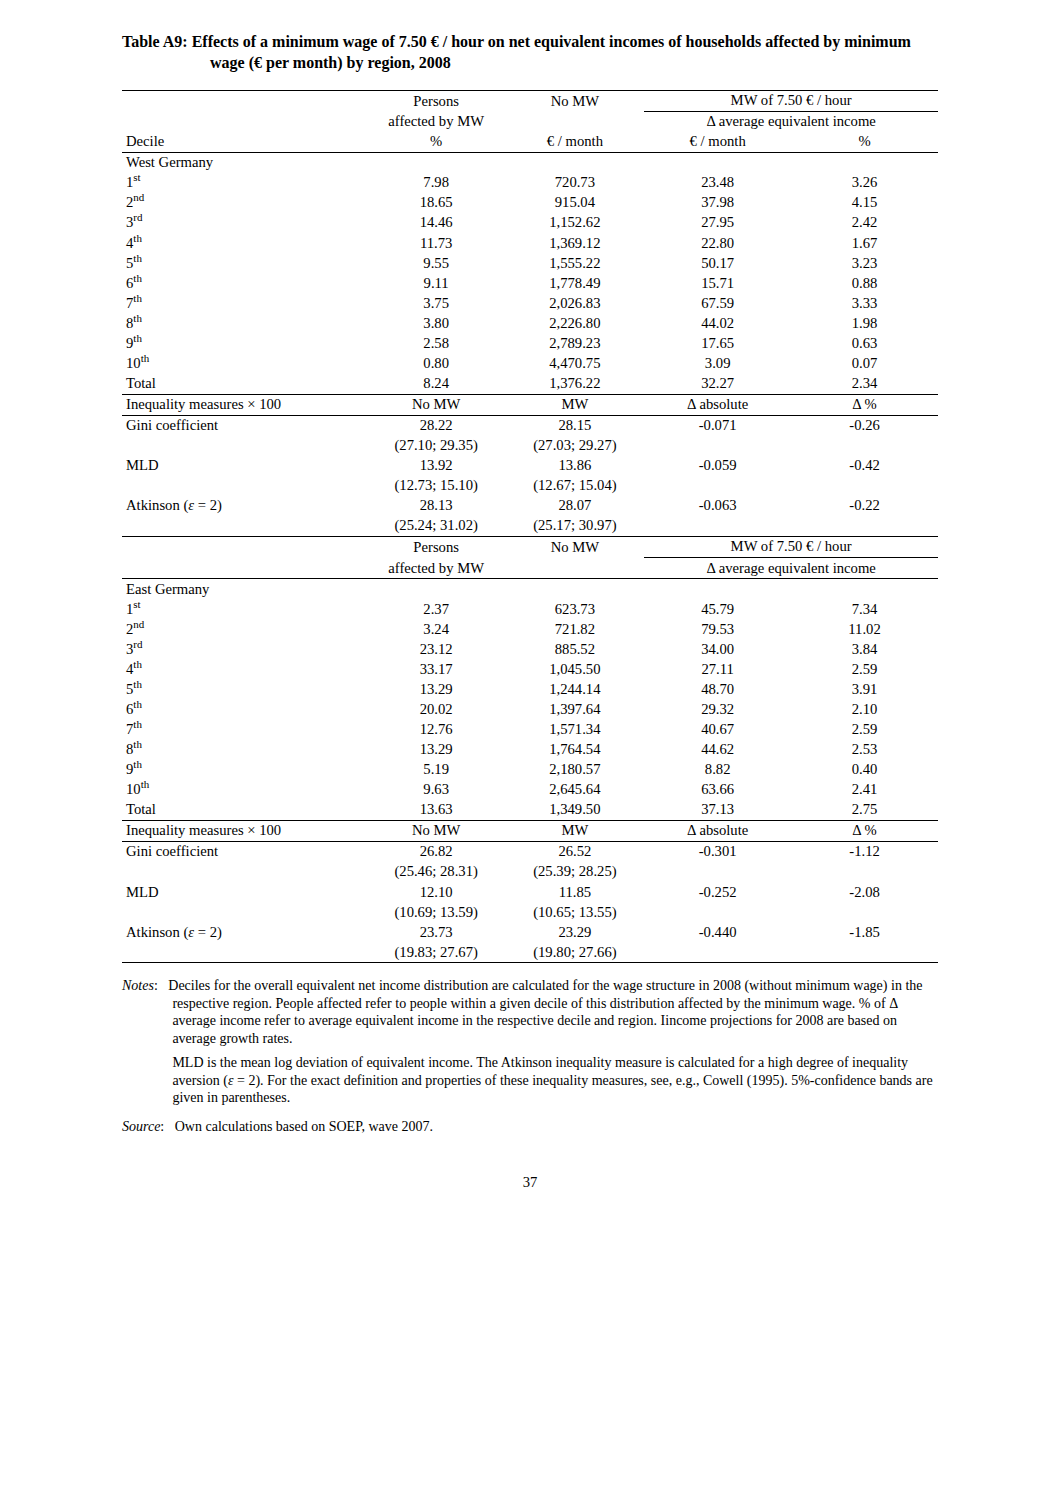Table A9: Effects of a minimum wage of 7.50 € / hour on net equivalent incomes of households affected by minimum wage (€ per month) by region, 2008
| | Persons | No MW | MW of 7.50 € / hour |
| | affected by MW | | Δ average equivalent income |
| Decile | % | € / month | € / month | % |
| West Germany | | | | |
| 1 st | 7.98 | 720.73 | 23.48 | 3.26 |
| 2 nd | 18.65 | 915.04 | 37.98 | 4.15 |
| 3 rd | 14.46 | 1,152.62 | 27.95 | 2.42 |
| 4 th | 11.73 | 1,369.12 | 22.80 | 1.67 |
| 5 th | 9.55 | 1,555.22 | 50.17 | 3.23 |
| 6 th | 9.11 | 1,778.49 | 15.71 | 0.88 |
| 7 th | 3.75 | 2,026.83 | 67.59 | 3.33 |
| 8 th | 3.80 | 2,226.80 | 44.02 | 1.98 |
| 9 th | 2.58 | 2,789.23 | 17.65 | 0.63 |
| 10 th | 0.80 | 4,470.75 | 3.09 | 0.07 |
| Total | 8.24 | 1,376.22 | 32.27 | 2.34 |
| Inequality measures × 100 | No MW | MW | Δ absolute | Δ % |
| Gini coefficient | 28.22 | 28.15 | -0.071 | -0.26 |
| | (27.10; 29.35) | (27.03; 29.27) | | |
| MLD | 13.92 | 13.86 | -0.059 | -0.42 |
| | (12.73; 15.10) | (12.67; 15.04) | | |
| Atkinson ( ε = 2) | 28.13 | 28.07 | -0.063 | -0.22 |
| | (25.24; 31.02) | (25.17; 30.97) | | |
| | Persons | No MW | MW of 7.50 € / hour |
| | affected by MW | | Δ average equivalent income |
| East Germany | | | | |
| 1 st | 2.37 | 623.73 | 45.79 | 7.34 |
| 2 nd | 3.24 | 721.82 | 79.53 | 11.02 |
| 3 rd | 23.12 | 885.52 | 34.00 | 3.84 |
| 4 th | 33.17 | 1,045.50 | 27.11 | 2.59 |
| 5 th | 13.29 | 1,244.14 | 48.70 | 3.91 |
| 6 th | 20.02 | 1,397.64 | 29.32 | 2.10 |
| 7 th | 12.76 | 1,571.34 | 40.67 | 2.59 |
| 8 th | 13.29 | 1,764.54 | 44.62 | 2.53 |
| 9 th | 5.19 | 2,180.57 | 8.82 | 0.40 |
| 10 th | 9.63 | 2,645.64 | 63.66 | 2.41 |
| Total | 13.63 | 1,349.50 | 37.13 | 2.75 |
| Inequality measures × 100 | No MW | MW | Δ absolute | Δ % |
| Gini coefficient | 26.82 | 26.52 | -0.301 | -1.12 |
| | (25.46; 28.31) | (25.39; 28.25) | | |
| MLD | 12.10 | 11.85 | -0.252 | -2.08 |
| | (10.69; 13.59) | (10.65; 13.55) | | |
| Atkinson ( ε = 2) | 23.73 | 23.29 | -0.440 | -1.85 |
| | (19.83; 27.67) | (19.80; 27.66) | | |
Notes: Deciles for the overall equivalent net income distribution are calculated for the wage structure in 2008 (without minimum wage) in the respective region. People affected refer to people within a given decile of this distribution affected by the minimum wage. % of Δ average income refer to average equivalent income in the respective decile and region. Iincome projections for 2008 are based on average growth rates.
MLD is the mean log deviation of equivalent income. The Atkinson inequality measure is calculated for a high degree of inequality aversion (ε = 2). For the exact definition and properties of these inequality measures, see, e.g., Cowell (1995). 5%-confidence bands are given in parentheses.
Source: Own calculations based on SOEP, wave 2007.
37